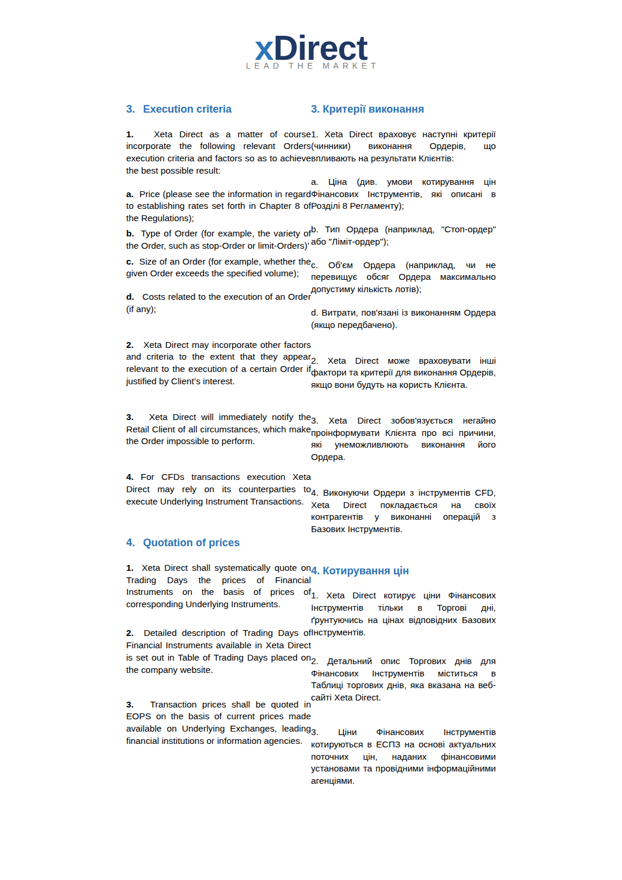x Direct
LEAD THE MARKET
| 3. Execution criteria 1. Xeta Direct as a matter of course incorporate the following relevant Orders execution criteria and factors so as to achieve the best possible result: a. Price (please see the information in regard to establishing rates set forth in Chapter 8 of the Regulations); b. Type of Order (for example, the variety of the Order, such as stop-Order or limit-Orders)’ c. Size of an Order (for example, whether the given Order exceeds the specified volume); d. Costs related to the execution of an Order (if any); 2. Xeta Direct may incorporate other factors and criteria to the extent that they appear relevant to the execution of a certain Order if justified by Client’s interest. 3. Xeta Direct will immediately notify the Retail Client of all circumstances, which make the Order impossible to perform. 4. For CFDs transactions execution Xeta Direct may rely on its counterparties to execute Underlying Instrument Transactions. 4. Quotation of prices 1. Xeta Direct shall systematically quote on Trading Days the prices of Financial Instruments on the basis of prices of corresponding Underlying Instruments. 2. Detailed description of Trading Days of Financial Instruments available in Xeta Direct is set out in Table of Trading Days placed on the company website. 3. Transaction prices shall be quoted in EOPS on the basis of current prices made available on Underlying Exchanges, leading financial institutions or information agencies. | 3. Критерії виконання 1. Xeta Direct враховує наступні критерії (чинники) виконання Ордерів, що впливають на результати Клієнтів: a. Ціна (див. умови котирування цін Фінансових Інструментів, які описані в Розділі 8 Регламенту); b. Тип Ордера (наприклад, "Стоп-ордер" або "Ліміт-ордер"); c. Об'єм Ордера (наприклад, чи не перевищує обсяг Ордера максимально допустиму кількість лотів); d. Витрати, пов'язані із виконанням Ордера (якщо передбачено). 2. Xeta Direct може враховувати інші фактори та критерії для виконання Ордерів, якщо вони будуть на користь Клієнта. 3. Xeta Direct зобов'язується негайно проінформувати Клієнта про всі причини, які унеможливлюють виконання його Ордера. 4. Виконуючи Ордери з інструментів CFD, Xeta Direct покладається на своїх контрагентів у виконанні операцій з Базових Інструментів. 4. Котирування цін 1. Xeta Direct котирує ціни Фінансових Інструментів тільки в Торгові дні, ґрунтуючись на цінах відповідних Базових Інструментів. 2. Детальний опис Торгових днів для Фінансових Інструментів міститься в Таблиці торгових днів, яка вказана на веб-сайті Xeta Direct. 3. Ціни Фінансових Інструментів котируються в ЕСПЗ на основі актуальних поточних цін, наданих фінансовими установами та провідними інформаційними агенціями. |